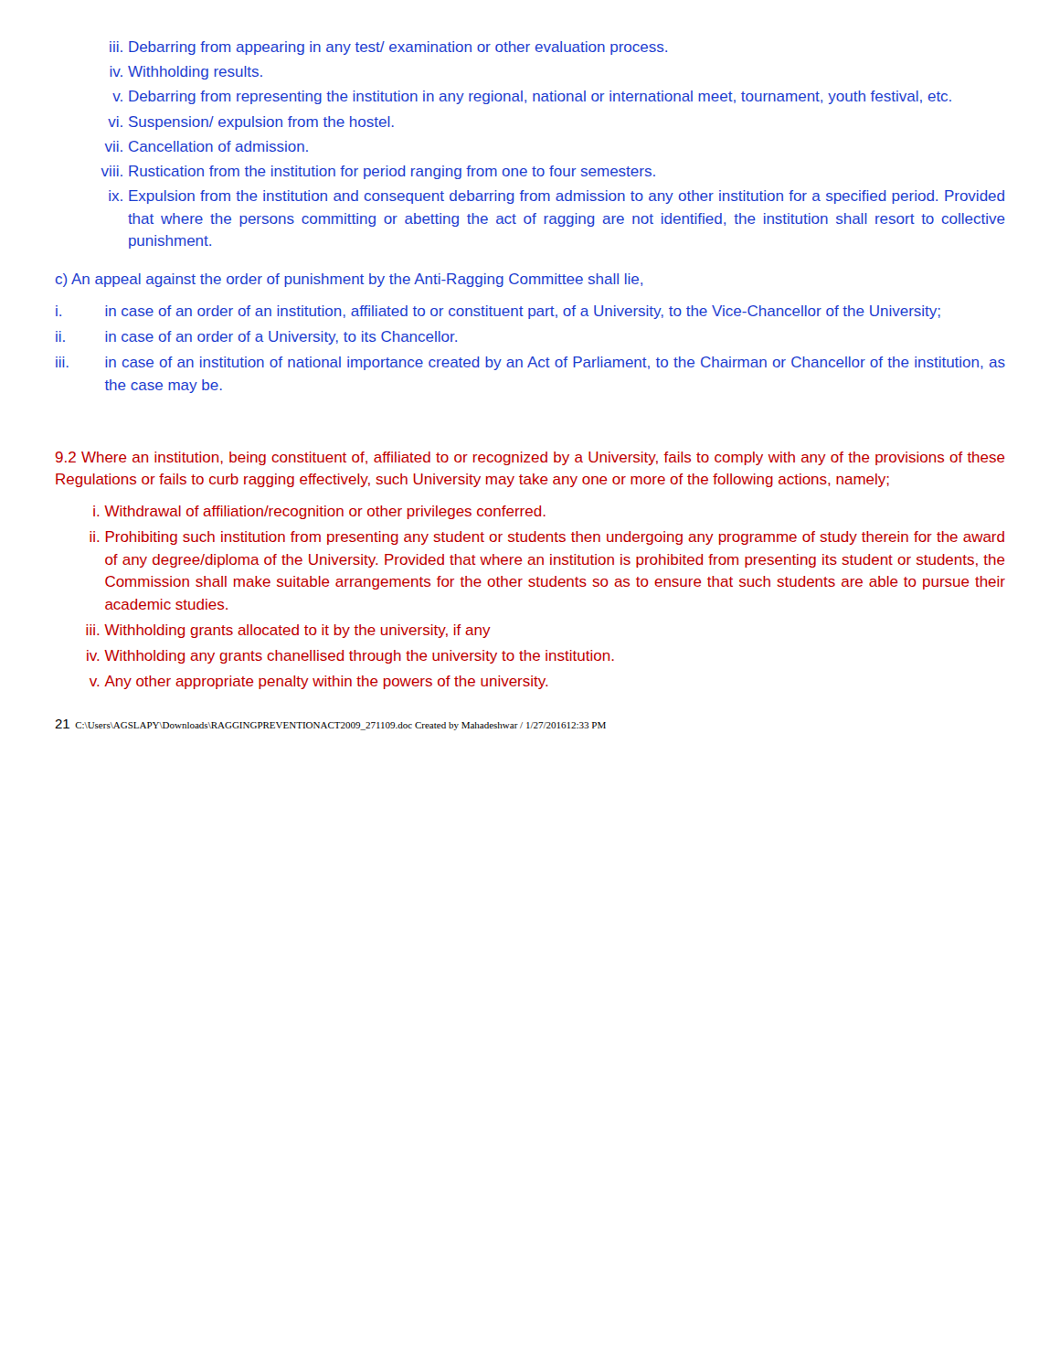Debarring from appearing in any test/ examination or other evaluation process.
Withholding results.
Debarring from representing the institution in any regional, national or international meet, tournament, youth festival, etc.
Suspension/ expulsion from the hostel.
Cancellation of admission.
Rustication from the institution for period ranging from one to four semesters.
Expulsion from the institution and consequent debarring from admission to any other institution for a specified period. Provided that where the persons committing or abetting the act of ragging are not identified, the institution shall resort to collective punishment.
c) An appeal against the order of punishment by the Anti-Ragging Committee shall lie,
i. in case of an order of an institution, affiliated to or constituent part, of a University, to the Vice-Chancellor of the University;
ii. in case of an order of a University, to its Chancellor.
iii. in case of an institution of national importance created by an Act of Parliament, to the Chairman or Chancellor of the institution, as the case may be.
9.2 Where an institution, being constituent of, affiliated to or recognized by a University, fails to comply with any of the provisions of these Regulations or fails to curb ragging effectively, such University may take any one or more of the following actions, namely;
Withdrawal of affiliation/recognition or other privileges conferred.
Prohibiting such institution from presenting any student or students then undergoing any programme of study therein for the award of any degree/diploma of the University. Provided that where an institution is prohibited from presenting its student or students, the Commission shall make suitable arrangements for the other students so as to ensure that such students are able to pursue their academic studies.
Withholding grants allocated to it by the university, if any
Withholding any grants chanellised through the university to the institution.
Any other appropriate penalty within the powers of the university.
21 C:\Users\AGSLAPY\Downloads\RAGGINGPREVENTIONACT2009_271109.doc Created by Mahadeshwar / 1/27/201612:33 PM